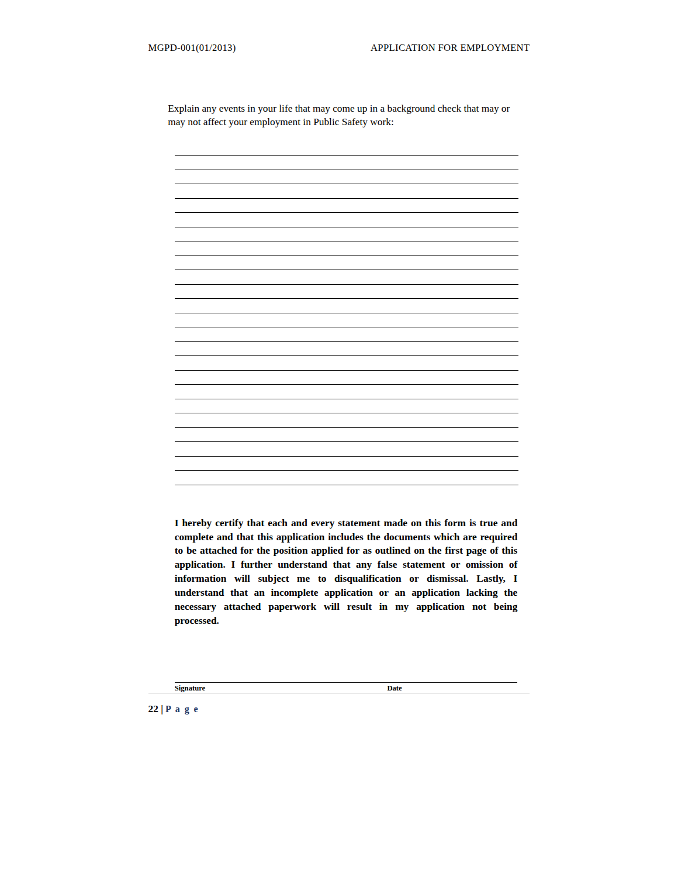MGPD-001(01/2013)
APPLICATION FOR EMPLOYMENT
Explain any events in your life that may come up in a background check that may or may not affect your employment in Public Safety work:
I hereby certify that each and every statement made on this form is true and complete and that this application includes the documents which are required to be attached for the position applied for as outlined on the first page of this application. I further understand that any false statement or omission of information will subject me to disqualification or dismissal. Lastly, I understand that an incomplete application or an application lacking the necessary attached paperwork will result in my application not being processed.
Signature
Date
22 | P a g e